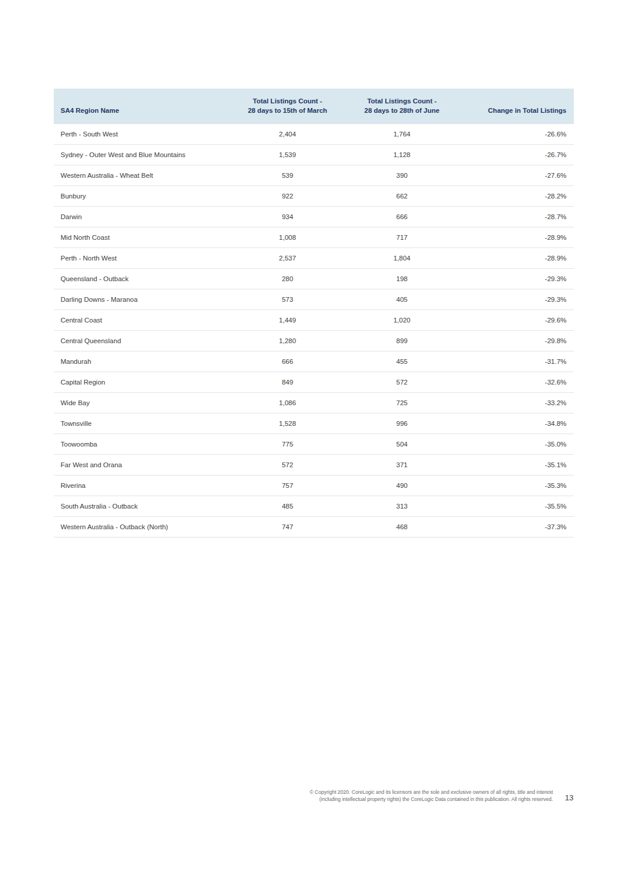| SA4 Region Name | Total Listings Count - 28 days to 15th of March | Total Listings Count - 28 days to 28th of June | Change in Total Listings |
| --- | --- | --- | --- |
| Perth - South West | 2,404 | 1,764 | -26.6% |
| Sydney - Outer West and Blue Mountains | 1,539 | 1,128 | -26.7% |
| Western Australia - Wheat Belt | 539 | 390 | -27.6% |
| Bunbury | 922 | 662 | -28.2% |
| Darwin | 934 | 666 | -28.7% |
| Mid North Coast | 1,008 | 717 | -28.9% |
| Perth - North West | 2,537 | 1,804 | -28.9% |
| Queensland - Outback | 280 | 198 | -29.3% |
| Darling Downs - Maranoa | 573 | 405 | -29.3% |
| Central Coast | 1,449 | 1,020 | -29.6% |
| Central Queensland | 1,280 | 899 | -29.8% |
| Mandurah | 666 | 455 | -31.7% |
| Capital Region | 849 | 572 | -32.6% |
| Wide Bay | 1,086 | 725 | -33.2% |
| Townsville | 1,528 | 996 | -34.8% |
| Toowoomba | 775 | 504 | -35.0% |
| Far West and Orana | 572 | 371 | -35.1% |
| Riverina | 757 | 490 | -35.3% |
| South Australia - Outback | 485 | 313 | -35.5% |
| Western Australia - Outback (North) | 747 | 468 | -37.3% |
© Copyright 2020. CoreLogic and its licensors are the sole and exclusive owners of all rights, title and interest
(including intellectual property rights) the CoreLogic Data contained in this publication. All rights reserved. 13